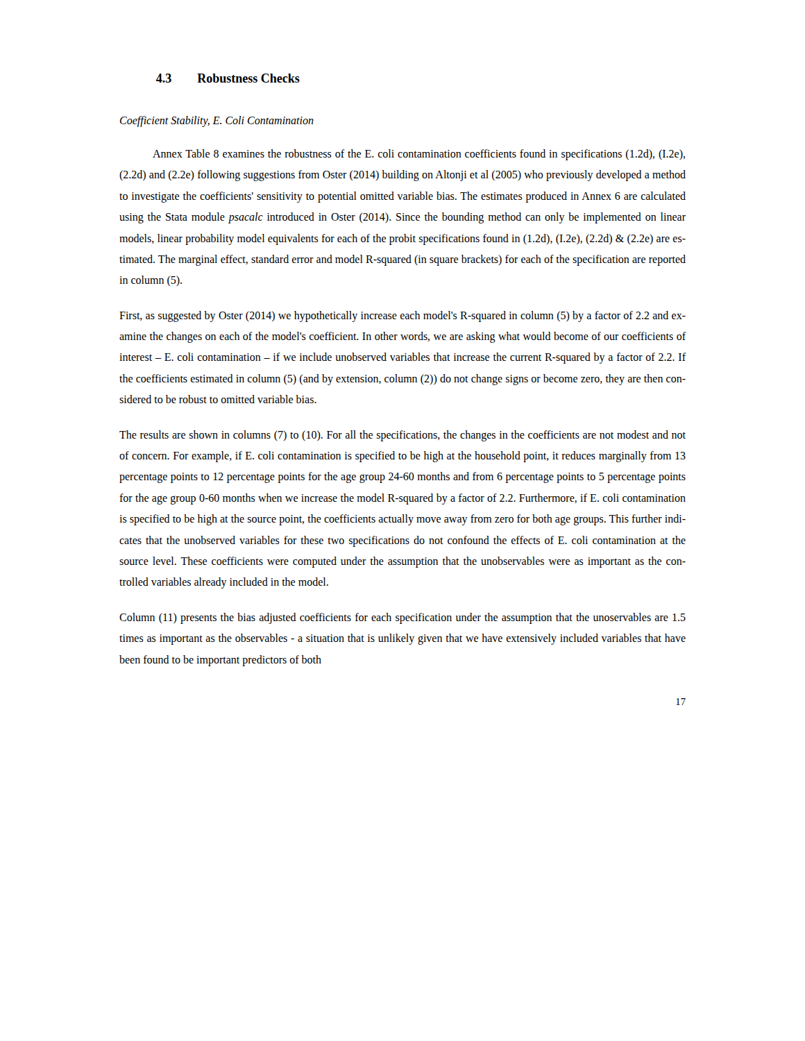4.3 Robustness Checks
Coefficient Stability, E. Coli Contamination
Annex Table 8 examines the robustness of the E. coli contamination coefficients found in specifications (1.2d), (I.2e), (2.2d) and (2.2e) following suggestions from Oster (2014) building on Altonji et al (2005) who previously developed a method to investigate the coefficients' sensitivity to potential omitted variable bias. The estimates produced in Annex 6 are calculated using the Stata module psacalc introduced in Oster (2014). Since the bounding method can only be implemented on linear models, linear probability model equivalents for each of the probit specifications found in (1.2d), (I.2e), (2.2d) & (2.2e) are estimated. The marginal effect, standard error and model R-squared (in square brackets) for each of the specification are reported in column (5).
First, as suggested by Oster (2014) we hypothetically increase each model's R-squared in column (5) by a factor of 2.2 and examine the changes on each of the model's coefficient. In other words, we are asking what would become of our coefficients of interest – E. coli contamination – if we include unobserved variables that increase the current R-squared by a factor of 2.2. If the coefficients estimated in column (5) (and by extension, column (2)) do not change signs or become zero, they are then considered to be robust to omitted variable bias.
The results are shown in columns (7) to (10). For all the specifications, the changes in the coefficients are not modest and not of concern. For example, if E. coli contamination is specified to be high at the household point, it reduces marginally from 13 percentage points to 12 percentage points for the age group 24-60 months and from 6 percentage points to 5 percentage points for the age group 0-60 months when we increase the model R-squared by a factor of 2.2. Furthermore, if E. coli contamination is specified to be high at the source point, the coefficients actually move away from zero for both age groups. This further indicates that the unobserved variables for these two specifications do not confound the effects of E. coli contamination at the source level. These coefficients were computed under the assumption that the unobservables were as important as the controlled variables already included in the model.
Column (11) presents the bias adjusted coefficients for each specification under the assumption that the unoservables are 1.5 times as important as the observables - a situation that is unlikely given that we have extensively included variables that have been found to be important predictors of both
17